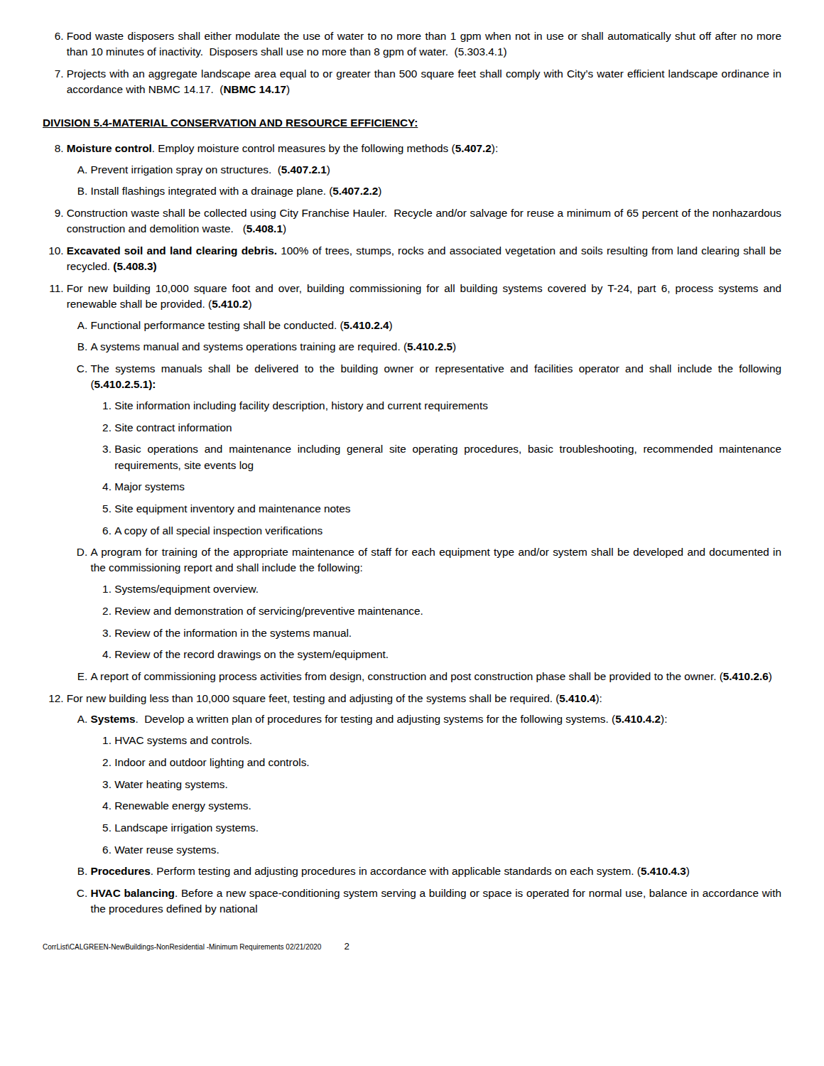Food waste disposers shall either modulate the use of water to no more than 1 gpm when not in use or shall automatically shut off after no more than 10 minutes of inactivity. Disposers shall use no more than 8 gpm of water. (5.303.4.1)
Projects with an aggregate landscape area equal to or greater than 500 square feet shall comply with City’s water efficient landscape ordinance in accordance with NBMC 14.17. (NBMC 14.17)
DIVISION 5.4-MATERIAL CONSERVATION AND RESOURCE EFFICIENCY:
Moisture control. Employ moisture control measures by the following methods (5.407.2):
Prevent irrigation spray on structures. (5.407.2.1)
Install flashings integrated with a drainage plane. (5.407.2.2)
Construction waste shall be collected using City Franchise Hauler. Recycle and/or salvage for reuse a minimum of 65 percent of the nonhazardous construction and demolition waste. (5.408.1)
Excavated soil and land clearing debris. 100% of trees, stumps, rocks and associated vegetation and soils resulting from land clearing shall be recycled. (5.408.3)
For new building 10,000 square foot and over, building commissioning for all building systems covered by T-24, part 6, process systems and renewable shall be provided. (5.410.2)
Functional performance testing shall be conducted. (5.410.2.4)
A systems manual and systems operations training are required. (5.410.2.5)
The systems manuals shall be delivered to the building owner or representative and facilities operator and shall include the following (5.410.2.5.1):
Site information including facility description, history and current requirements
Site contract information
Basic operations and maintenance including general site operating procedures, basic troubleshooting, recommended maintenance requirements, site events log
Major systems
Site equipment inventory and maintenance notes
A copy of all special inspection verifications
A program for training of the appropriate maintenance of staff for each equipment type and/or system shall be developed and documented in the commissioning report and shall include the following:
Systems/equipment overview.
Review and demonstration of servicing/preventive maintenance.
Review of the information in the systems manual.
Review of the record drawings on the system/equipment.
A report of commissioning process activities from design, construction and post construction phase shall be provided to the owner. (5.410.2.6)
For new building less than 10,000 square feet, testing and adjusting of the systems shall be required. (5.410.4):
Systems. Develop a written plan of procedures for testing and adjusting systems for the following systems. (5.410.4.2):
HVAC systems and controls.
Indoor and outdoor lighting and controls.
Water heating systems.
Renewable energy systems.
Landscape irrigation systems.
Water reuse systems.
Procedures. Perform testing and adjusting procedures in accordance with applicable standards on each system. (5.410.4.3)
HVAC balancing. Before a new space-conditioning system serving a building or space is operated for normal use, balance in accordance with the procedures defined by national
CorrList\CALGREEN-NewBuildings-NonResidential -Minimum Requirements 02/21/2020 2